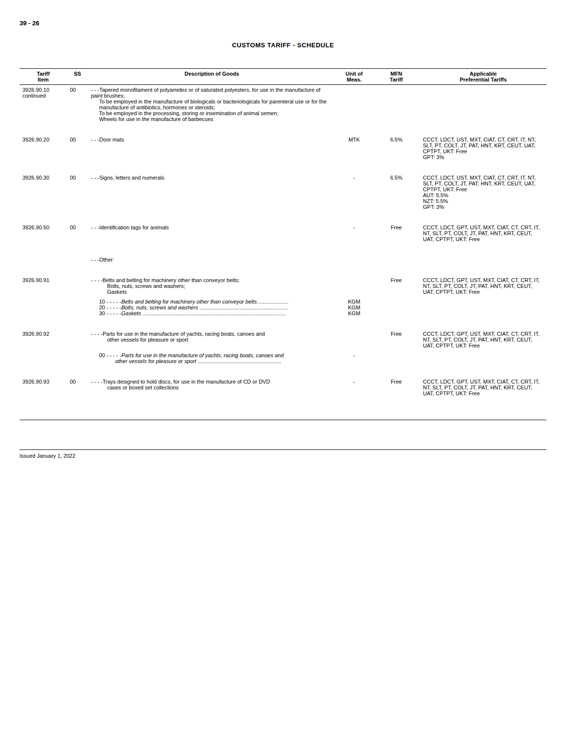39 - 26
CUSTOMS TARIFF - SCHEDULE
| Tariff Item | SS | Description of Goods | Unit of Meas. | MFN Tariff | Applicable Preferential Tariffs |
| --- | --- | --- | --- | --- | --- |
| 3926.90.10 continued | 00 | - - -Tapered monofilament of polyamides or of saturated polyesters, for use in the manufacture of paint brushes; To be employed in the manufacture of biologicals or bacteriologicals for parenteral use or for the manufacture of antibiotics, hormones or steroids; To be employed in the processing, storing or insemination of animal semen; Wheels for use in the manufacture of barbecues | | | |
| 3926.90.20 | 00 | - - -Door mats | MTK | 6.5% | CCCT, LDCT, UST, MXT, CIAT, CT, CRT, IT, NT, SLT, PT, COLT, JT, PAT, HNT, KRT, CEUT, UAT, CPTPT, UKT: Free GPT: 3% |
| 3926.90.30 | 00 | - - -Signs, letters and numerals | - | 6.5% | CCCT, LDCT, UST, MXT, CIAT, CT, CRT, IT, NT, SLT, PT, COLT, JT, PAT, HNT, KRT, CEUT, UAT, CPTPT, UKT: Free AUT: 5.5% NZT: 5.5% GPT: 3% |
| 3926.90.50 | 00 | - - -Identification tags for animals | - | Free | CCCT, LDCT, GPT, UST, MXT, CIAT, CT, CRT, IT, NT, SLT, PT, COLT, JT, PAT, HNT, KRT, CEUT, UAT, CPTPT, UKT: Free |
| | | - - -Other: | | | |
| 3926.90.91 | | - - - -Belts and belting for machinery other than conveyor belts; Bolts, nuts, screws and washers; Gaskets | | Free | CCCT, LDCT, GPT, UST, MXT, CIAT, CT, CRT, IT, NT, SLT, PT, COLT, JT, PAT, HNT, KRT, CEUT, UAT, CPTPT, UKT: Free |
| | | 10 - - - - - Belts and belting for machinery other than conveyor belts ..................... 20 - - - - - Bolts, nuts, screws and washers ........................................................... 30 - - - - - Gaskets ................................................................................................ | KGM KGM KGM | | |
| 3926.90.92 | | - - - -Parts for use in the manufacture of yachts, racing boats, canoes and other vessels for pleasure or sport | | Free | CCCT, LDCT, GPT, UST, MXT, CIAT, CT, CRT, IT, NT, SLT, PT, COLT, JT, PAT, HNT, KRT, CEUT, UAT, CPTPT, UKT: Free |
| | | 00 - - - - - Parts for use in the manufacture of yachts, racing boats, canoes and other vessels for pleasure or sport ........................................................ | - | | |
| 3926.90.93 | 00 | - - - -Trays designed to hold discs, for use in the manufacture of CD or DVD cases or boxed set collections | - | Free | CCCT, LDCT, GPT, UST, MXT, CIAT, CT, CRT, IT, NT, SLT, PT, COLT, JT, PAT, HNT, KRT, CEUT, UAT, CPTPT, UKT: Free |
Issued January 1, 2022